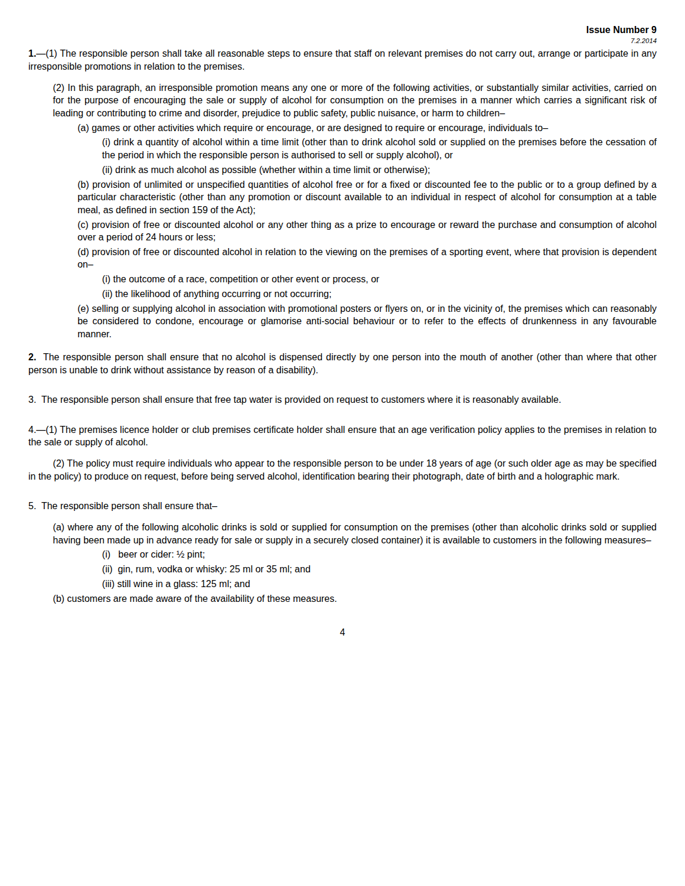Issue Number 9 7.2.2014
1.—(1) The responsible person shall take all reasonable steps to ensure that staff on relevant premises do not carry out, arrange or participate in any irresponsible promotions in relation to the premises.
(2) In this paragraph, an irresponsible promotion means any one or more of the following activities, or substantially similar activities, carried on for the purpose of encouraging the sale or supply of alcohol for consumption on the premises in a manner which carries a significant risk of leading or contributing to crime and disorder, prejudice to public safety, public nuisance, or harm to children–
(a) games or other activities which require or encourage, or are designed to require or encourage, individuals to–
(i) drink a quantity of alcohol within a time limit (other than to drink alcohol sold or supplied on the premises before the cessation of the period in which the responsible person is authorised to sell or supply alcohol), or
(ii) drink as much alcohol as possible (whether within a time limit or otherwise);
(b) provision of unlimited or unspecified quantities of alcohol free or for a fixed or discounted fee to the public or to a group defined by a particular characteristic (other than any promotion or discount available to an individual in respect of alcohol for consumption at a table meal, as defined in section 159 of the Act);
(c) provision of free or discounted alcohol or any other thing as a prize to encourage or reward the purchase and consumption of alcohol over a period of 24 hours or less;
(d) provision of free or discounted alcohol in relation to the viewing on the premises of a sporting event, where that provision is dependent on–
(i) the outcome of a race, competition or other event or process, or
(ii) the likelihood of anything occurring or not occurring;
(e) selling or supplying alcohol in association with promotional posters or flyers on, or in the vicinity of, the premises which can reasonably be considered to condone, encourage or glamorise anti-social behaviour or to refer to the effects of drunkenness in any favourable manner.
2. The responsible person shall ensure that no alcohol is dispensed directly by one person into the mouth of another (other than where that other person is unable to drink without assistance by reason of a disability).
3. The responsible person shall ensure that free tap water is provided on request to customers where it is reasonably available.
4.—(1) The premises licence holder or club premises certificate holder shall ensure that an age verification policy applies to the premises in relation to the sale or supply of alcohol.
(2) The policy must require individuals who appear to the responsible person to be under 18 years of age (or such older age as may be specified in the policy) to produce on request, before being served alcohol, identification bearing their photograph, date of birth and a holographic mark.
5. The responsible person shall ensure that–
(a) where any of the following alcoholic drinks is sold or supplied for consumption on the premises (other than alcoholic drinks sold or supplied having been made up in advance ready for sale or supply in a securely closed container) it is available to customers in the following measures–
(i) beer or cider: ½ pint;
(ii) gin, rum, vodka or whisky: 25 ml or 35 ml; and
(iii) still wine in a glass: 125 ml; and
(b) customers are made aware of the availability of these measures.
4